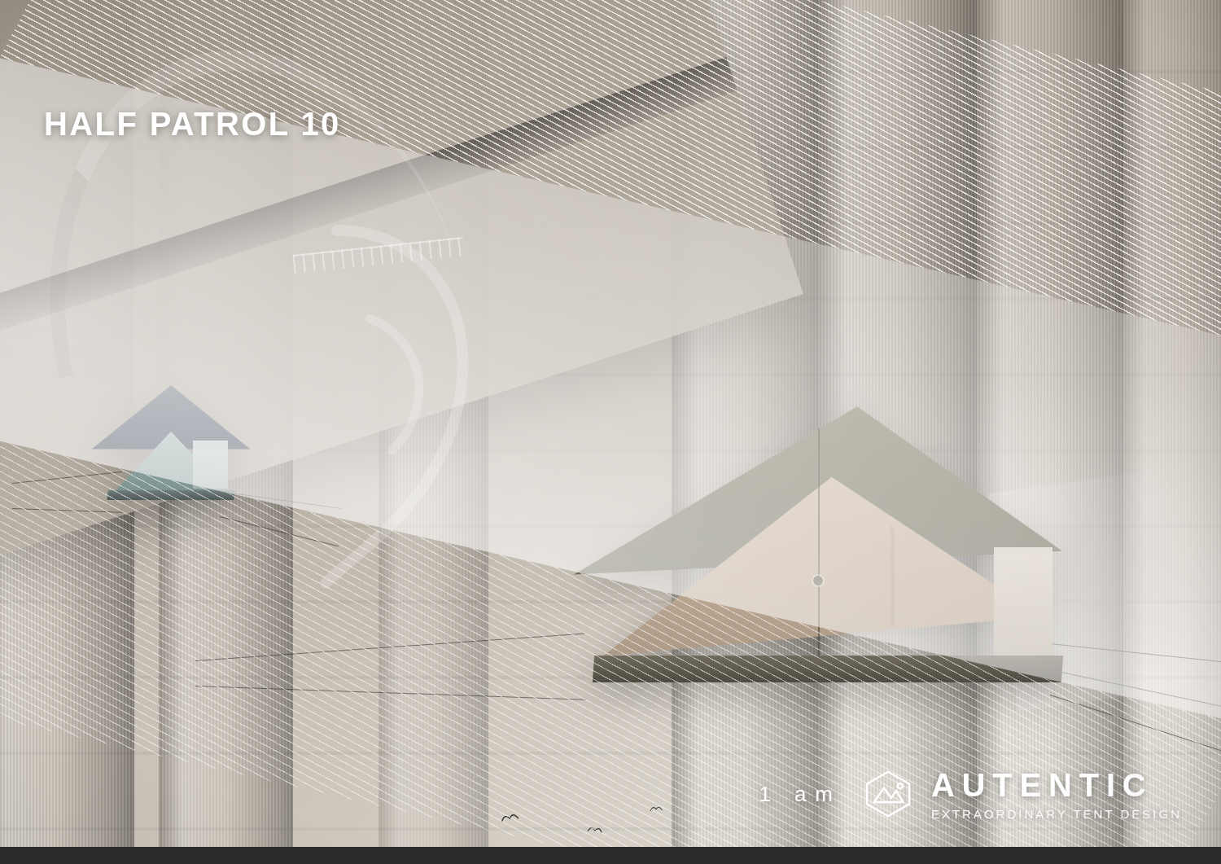Half Patrol 10
1 am Autentic Extraordinary Tent Design